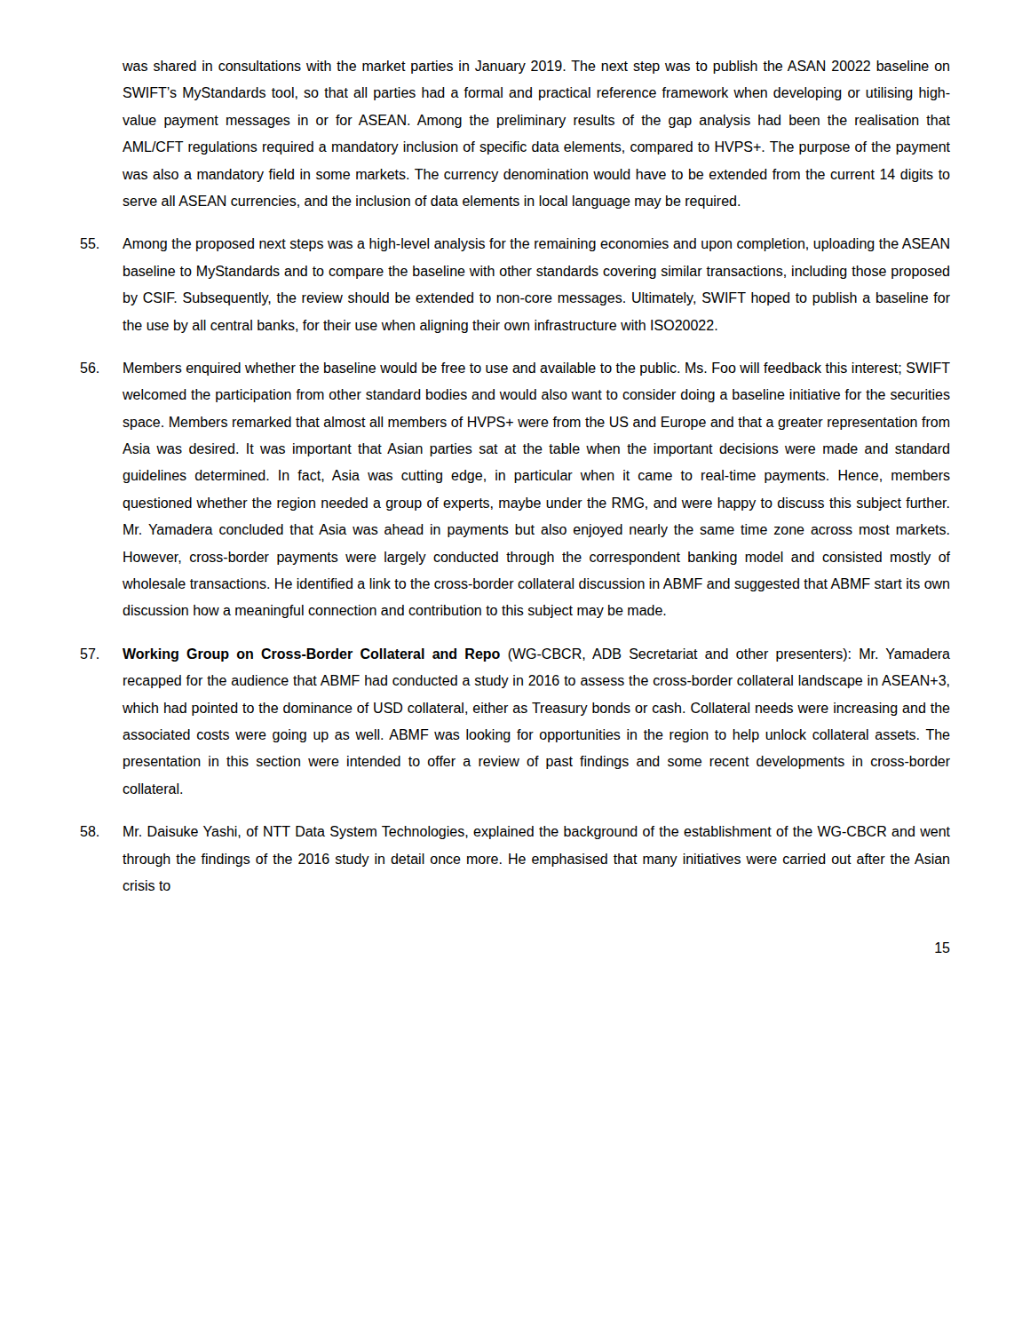was shared in consultations with the market parties in January 2019. The next step was to publish the ASAN 20022 baseline on SWIFT’s MyStandards tool, so that all parties had a formal and practical reference framework when developing or utilising high-value payment messages in or for ASEAN. Among the preliminary results of the gap analysis had been the realisation that AML/CFT regulations required a mandatory inclusion of specific data elements, compared to HVPS+. The purpose of the payment was also a mandatory field in some markets. The currency denomination would have to be extended from the current 14 digits to serve all ASEAN currencies, and the inclusion of data elements in local language may be required.
55. Among the proposed next steps was a high-level analysis for the remaining economies and upon completion, uploading the ASEAN baseline to MyStandards and to compare the baseline with other standards covering similar transactions, including those proposed by CSIF. Subsequently, the review should be extended to non-core messages. Ultimately, SWIFT hoped to publish a baseline for the use by all central banks, for their use when aligning their own infrastructure with ISO20022.
56. Members enquired whether the baseline would be free to use and available to the public. Ms. Foo will feedback this interest; SWIFT welcomed the participation from other standard bodies and would also want to consider doing a baseline initiative for the securities space. Members remarked that almost all members of HVPS+ were from the US and Europe and that a greater representation from Asia was desired. It was important that Asian parties sat at the table when the important decisions were made and standard guidelines determined. In fact, Asia was cutting edge, in particular when it came to real-time payments. Hence, members questioned whether the region needed a group of experts, maybe under the RMG, and were happy to discuss this subject further. Mr. Yamadera concluded that Asia was ahead in payments but also enjoyed nearly the same time zone across most markets. However, cross-border payments were largely conducted through the correspondent banking model and consisted mostly of wholesale transactions. He identified a link to the cross-border collateral discussion in ABMF and suggested that ABMF start its own discussion how a meaningful connection and contribution to this subject may be made.
57. Working Group on Cross-Border Collateral and Repo (WG-CBCR, ADB Secretariat and other presenters): Mr. Yamadera recapped for the audience that ABMF had conducted a study in 2016 to assess the cross-border collateral landscape in ASEAN+3, which had pointed to the dominance of USD collateral, either as Treasury bonds or cash. Collateral needs were increasing and the associated costs were going up as well. ABMF was looking for opportunities in the region to help unlock collateral assets. The presentation in this section were intended to offer a review of past findings and some recent developments in cross-border collateral.
58. Mr. Daisuke Yashi, of NTT Data System Technologies, explained the background of the establishment of the WG-CBCR and went through the findings of the 2016 study in detail once more. He emphasised that many initiatives were carried out after the Asian crisis to
15